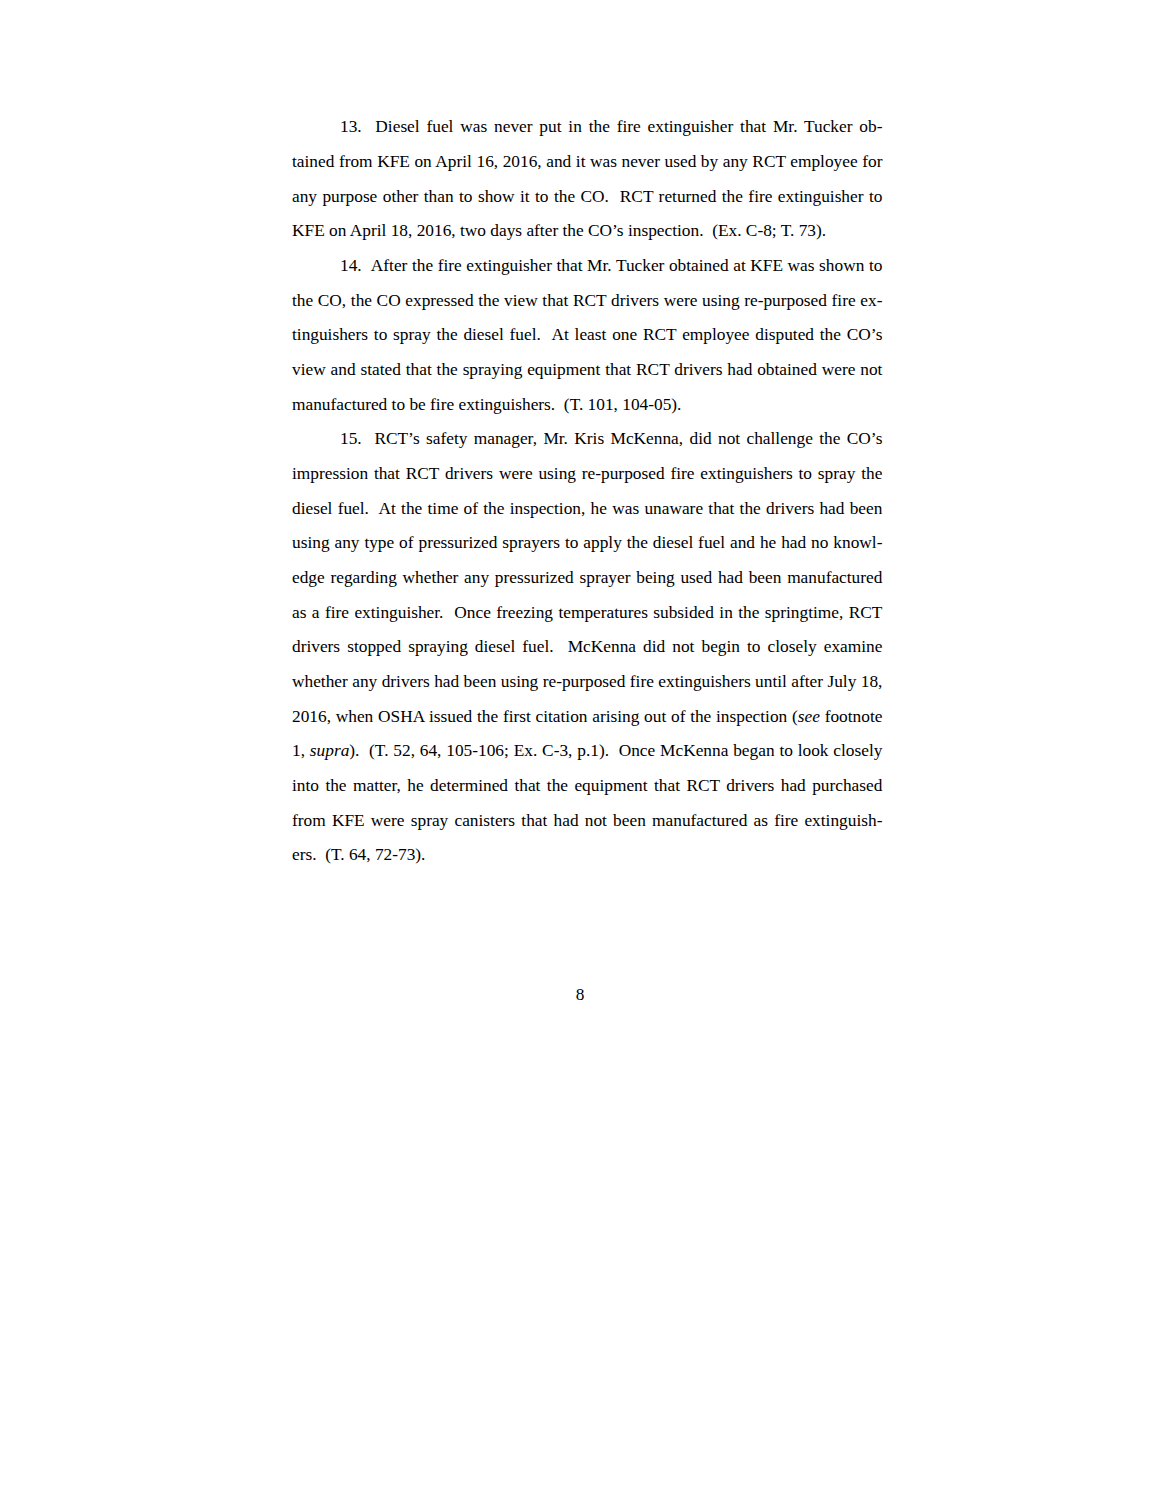13. Diesel fuel was never put in the fire extinguisher that Mr. Tucker obtained from KFE on April 16, 2016, and it was never used by any RCT employee for any purpose other than to show it to the CO. RCT returned the fire extinguisher to KFE on April 18, 2016, two days after the CO’s inspection. (Ex. C-8; T. 73).
14. After the fire extinguisher that Mr. Tucker obtained at KFE was shown to the CO, the CO expressed the view that RCT drivers were using re-purposed fire extinguishers to spray the diesel fuel. At least one RCT employee disputed the CO’s view and stated that the spraying equipment that RCT drivers had obtained were not manufactured to be fire extinguishers. (T. 101, 104-05).
15. RCT’s safety manager, Mr. Kris McKenna, did not challenge the CO’s impression that RCT drivers were using re-purposed fire extinguishers to spray the diesel fuel. At the time of the inspection, he was unaware that the drivers had been using any type of pressurized sprayers to apply the diesel fuel and he had no knowledge regarding whether any pressurized sprayer being used had been manufactured as a fire extinguisher. Once freezing temperatures subsided in the springtime, RCT drivers stopped spraying diesel fuel. McKenna did not begin to closely examine whether any drivers had been using re-purposed fire extinguishers until after July 18, 2016, when OSHA issued the first citation arising out of the inspection (see footnote 1, supra). (T. 52, 64, 105-106; Ex. C-3, p.1). Once McKenna began to look closely into the matter, he determined that the equipment that RCT drivers had purchased from KFE were spray canisters that had not been manufactured as fire extinguishers. (T. 64, 72-73).
8